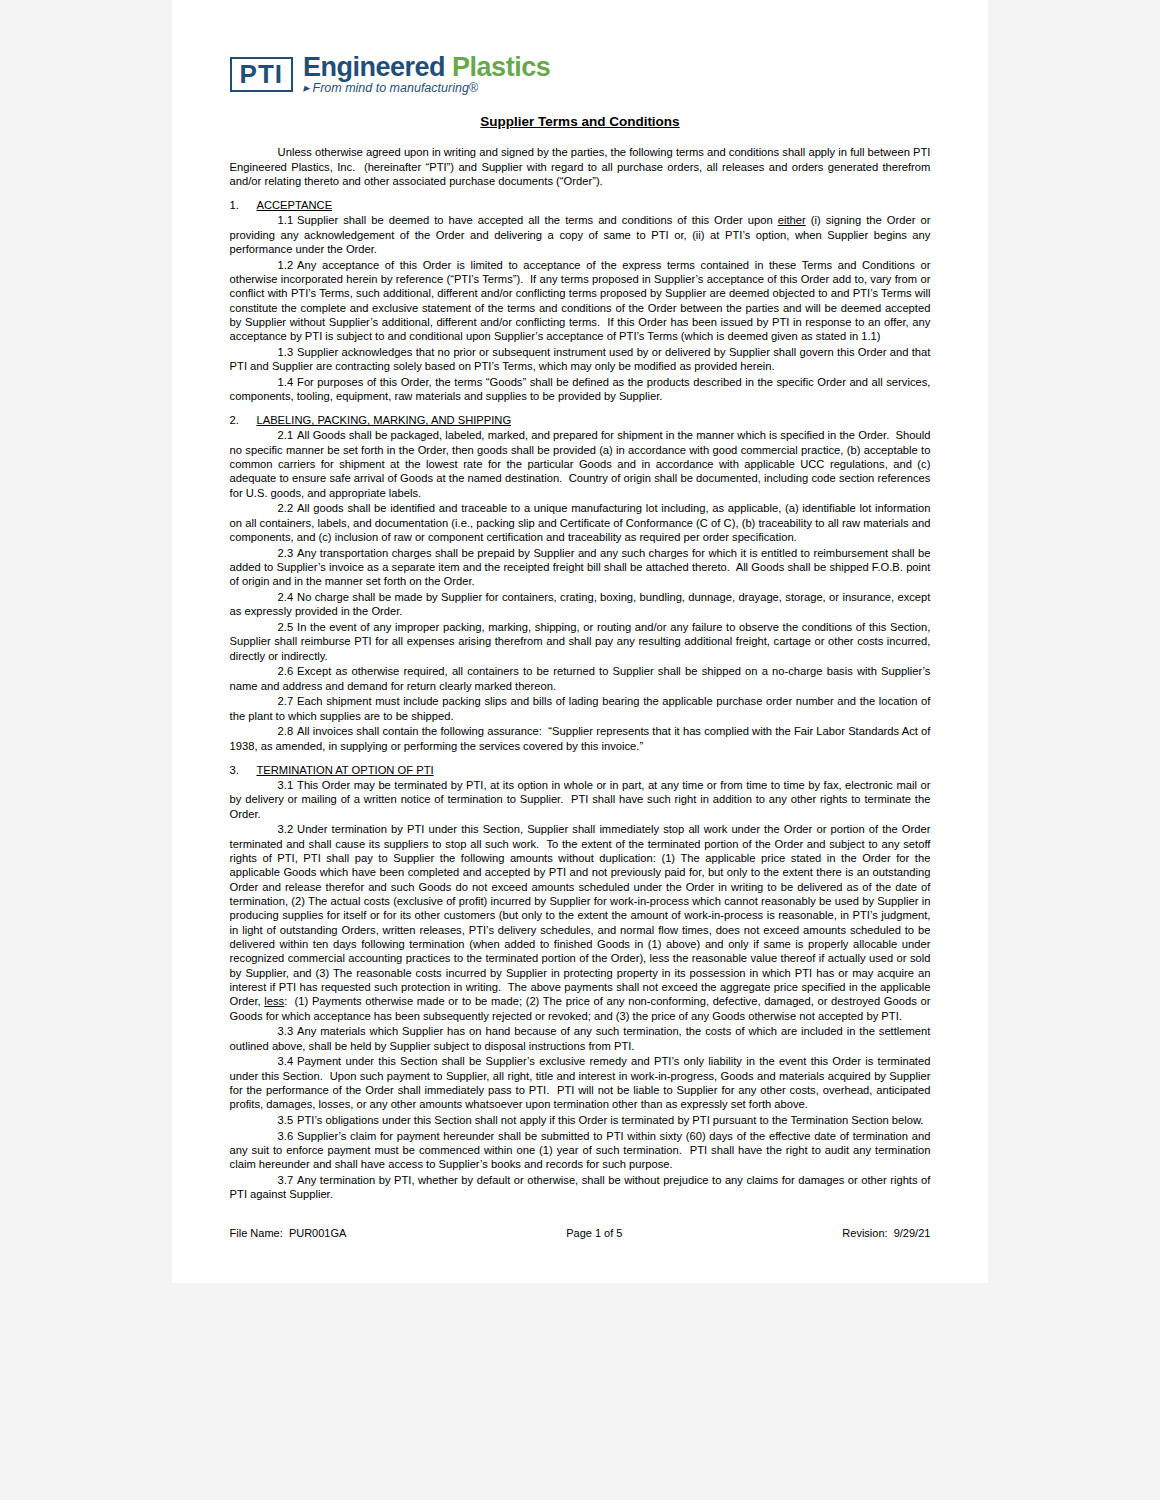PTI
Engineered Plastics
▸ From mind to manufacturing®
Supplier Terms and Conditions
Unless otherwise agreed upon in writing and signed by the parties, the following terms and conditions shall apply in full between PTI Engineered Plastics, Inc. (hereinafter “PTI”) and Supplier with regard to all purchase orders, all releases and orders generated therefrom and/or relating thereto and other associated purchase documents (“Order”).
1. Acceptance
1.1 Supplier shall be deemed to have accepted all the terms and conditions of this Order upon either (i) signing the Order or providing any acknowledgement of the Order and delivering a copy of same to PTI or, (ii) at PTI’s option, when Supplier begins any performance under the Order.
1.2 Any acceptance of this Order is limited to acceptance of the express terms contained in these Terms and Conditions or otherwise incorporated herein by reference (“PTI’s Terms”). If any terms proposed in Supplier’s acceptance of this Order add to, vary from or conflict with PTI’s Terms, such additional, different and/or conflicting terms proposed by Supplier are deemed objected to and PTI’s Terms will constitute the complete and exclusive statement of the terms and conditions of the Order between the parties and will be deemed accepted by Supplier without Supplier’s additional, different and/or conflicting terms. If this Order has been issued by PTI in response to an offer, any acceptance by PTI is subject to and conditional upon Supplier’s acceptance of PTI’s Terms (which is deemed given as stated in 1.1)
1.3 Supplier acknowledges that no prior or subsequent instrument used by or delivered by Supplier shall govern this Order and that PTI and Supplier are contracting solely based on PTI’s Terms, which may only be modified as provided herein.
1.4 For purposes of this Order, the terms “Goods” shall be defined as the products described in the specific Order and all services, components, tooling, equipment, raw materials and supplies to be provided by Supplier.
2. Labeling, Packing, Marking, and Shipping
2.1 All Goods shall be packaged, labeled, marked, and prepared for shipment in the manner which is specified in the Order. Should no specific manner be set forth in the Order, then goods shall be provided (a) in accordance with good commercial practice, (b) acceptable to common carriers for shipment at the lowest rate for the particular Goods and in accordance with applicable UCC regulations, and (c) adequate to ensure safe arrival of Goods at the named destination. Country of origin shall be documented, including code section references for U.S. goods, and appropriate labels.
2.2 All goods shall be identified and traceable to a unique manufacturing lot including, as applicable, (a) identifiable lot information on all containers, labels, and documentation (i.e., packing slip and Certificate of Conformance (C of C), (b) traceability to all raw materials and components, and (c) inclusion of raw or component certification and traceability as required per order specification.
2.3 Any transportation charges shall be prepaid by Supplier and any such charges for which it is entitled to reimbursement shall be added to Supplier’s invoice as a separate item and the receipted freight bill shall be attached thereto. All Goods shall be shipped F.O.B. point of origin and in the manner set forth on the Order.
2.4 No charge shall be made by Supplier for containers, crating, boxing, bundling, dunnage, drayage, storage, or insurance, except as expressly provided in the Order.
2.5 In the event of any improper packing, marking, shipping, or routing and/or any failure to observe the conditions of this Section, Supplier shall reimburse PTI for all expenses arising therefrom and shall pay any resulting additional freight, cartage or other costs incurred, directly or indirectly.
2.6 Except as otherwise required, all containers to be returned to Supplier shall be shipped on a no-charge basis with Supplier’s name and address and demand for return clearly marked thereon.
2.7 Each shipment must include packing slips and bills of lading bearing the applicable purchase order number and the location of the plant to which supplies are to be shipped.
2.8 All invoices shall contain the following assurance: “Supplier represents that it has complied with the Fair Labor Standards Act of 1938, as amended, in supplying or performing the services covered by this invoice.”
3. Termination at Option of PTI
3.1 This Order may be terminated by PTI, at its option in whole or in part, at any time or from time to time by fax, electronic mail or by delivery or mailing of a written notice of termination to Supplier. PTI shall have such right in addition to any other rights to terminate the Order.
3.2 Under termination by PTI under this Section, Supplier shall immediately stop all work under the Order or portion of the Order terminated and shall cause its suppliers to stop all such work. To the extent of the terminated portion of the Order and subject to any setoff rights of PTI, PTI shall pay to Supplier the following amounts without duplication: (1) The applicable price stated in the Order for the applicable Goods which have been completed and accepted by PTI and not previously paid for, but only to the extent there is an outstanding Order and release therefor and such Goods do not exceed amounts scheduled under the Order in writing to be delivered as of the date of termination, (2) The actual costs (exclusive of profit) incurred by Supplier for work-in-process which cannot reasonably be used by Supplier in producing supplies for itself or for its other customers (but only to the extent the amount of work-in-process is reasonable, in PTI’s judgment, in light of outstanding Orders, written releases, PTI’s delivery schedules, and normal flow times, does not exceed amounts scheduled to be delivered within ten days following termination (when added to finished Goods in (1) above) and only if same is properly allocable under recognized commercial accounting practices to the terminated portion of the Order), less the reasonable value thereof if actually used or sold by Supplier, and (3) The reasonable costs incurred by Supplier in protecting property in its possession in which PTI has or may acquire an interest if PTI has requested such protection in writing. The above payments shall not exceed the aggregate price specified in the applicable Order, less: (1) Payments otherwise made or to be made; (2) The price of any non-conforming, defective, damaged, or destroyed Goods or Goods for which acceptance has been subsequently rejected or revoked; and (3) the price of any Goods otherwise not accepted by PTI.
3.3 Any materials which Supplier has on hand because of any such termination, the costs of which are included in the settlement outlined above, shall be held by Supplier subject to disposal instructions from PTI.
3.4 Payment under this Section shall be Supplier’s exclusive remedy and PTI’s only liability in the event this Order is terminated under this Section. Upon such payment to Supplier, all right, title and interest in work-in-progress, Goods and materials acquired by Supplier for the performance of the Order shall immediately pass to PTI. PTI will not be liable to Supplier for any other costs, overhead, anticipated profits, damages, losses, or any other amounts whatsoever upon termination other than as expressly set forth above.
3.5 PTI’s obligations under this Section shall not apply if this Order is terminated by PTI pursuant to the Termination Section below.
3.6 Supplier’s claim for payment hereunder shall be submitted to PTI within sixty (60) days of the effective date of termination and any suit to enforce payment must be commenced within one (1) year of such termination. PTI shall have the right to audit any termination claim hereunder and shall have access to Supplier’s books and records for such purpose.
3.7 Any termination by PTI, whether by default or otherwise, shall be without prejudice to any claims for damages or other rights of PTI against Supplier.
File Name: PUR001GA Page 1 of 5 Revision: 9/29/21